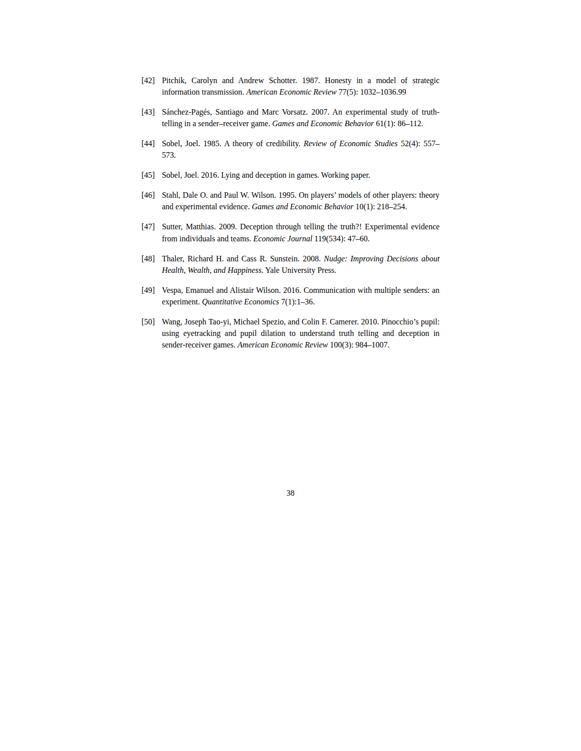[42] Pitchik, Carolyn and Andrew Schotter. 1987. Honesty in a model of strategic information transmission. American Economic Review 77(5): 1032–1036.99
[43] Sánchez-Pagés, Santiago and Marc Vorsatz. 2007. An experimental study of truth-telling in a sender–receiver game. Games and Economic Behavior 61(1): 86–112.
[44] Sobel, Joel. 1985. A theory of credibility. Review of Economic Studies 52(4): 557–573.
[45] Sobel, Joel. 2016. Lying and deception in games. Working paper.
[46] Stahl, Dale O. and Paul W. Wilson. 1995. On players’ models of other players: theory and experimental evidence. Games and Economic Behavior 10(1): 218–254.
[47] Sutter, Matthias. 2009. Deception through telling the truth?! Experimental evidence from individuals and teams. Economic Journal 119(534): 47–60.
[48] Thaler, Richard H. and Cass R. Sunstein. 2008. Nudge: Improving Decisions about Health, Wealth, and Happiness. Yale University Press.
[49] Vespa, Emanuel and Alistair Wilson. 2016. Communication with multiple senders: an experiment. Quantitative Economics 7(1):1–36.
[50] Wang, Joseph Tao-yi, Michael Spezio, and Colin F. Camerer. 2010. Pinocchio’s pupil: using eyetracking and pupil dilation to understand truth telling and deception in sender-receiver games. American Economic Review 100(3): 984–1007.
38